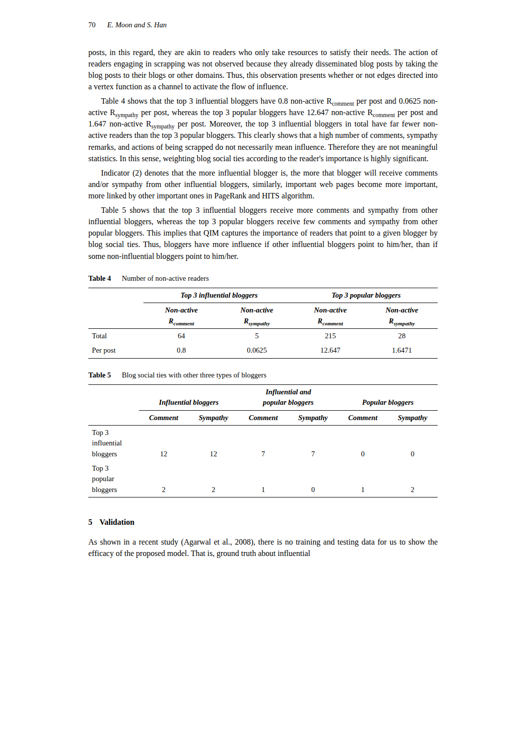70 E. Moon and S. Han
posts, in this regard, they are akin to readers who only take resources to satisfy their needs. The action of readers engaging in scrapping was not observed because they already disseminated blog posts by taking the blog posts to their blogs or other domains. Thus, this observation presents whether or not edges directed into a vertex function as a channel to activate the flow of influence.
Table 4 shows that the top 3 influential bloggers have 0.8 non-active Rcomment per post and 0.0625 non-active Rsympathy per post, whereas the top 3 popular bloggers have 12.647 non-active Rcomment per post and 1.647 non-active Rsympathy per post. Moreover, the top 3 influential bloggers in total have far fewer non-active readers than the top 3 popular bloggers. This clearly shows that a high number of comments, sympathy remarks, and actions of being scrapped do not necessarily mean influence. Therefore they are not meaningful statistics. In this sense, weighting blog social ties according to the reader's importance is highly significant.
Indicator (2) denotes that the more influential blogger is, the more that blogger will receive comments and/or sympathy from other influential bloggers, similarly, important web pages become more important, more linked by other important ones in PageRank and HITS algorithm.
Table 5 shows that the top 3 influential bloggers receive more comments and sympathy from other influential bloggers, whereas the top 3 popular bloggers receive few comments and sympathy from other popular bloggers. This implies that QIM captures the importance of readers that point to a given blogger by blog social ties. Thus, bloggers have more influence if other influential bloggers point to him/her, than if some non-influential bloggers point to him/her.
Table 4 Number of non-active readers
| | Top 3 influential bloggers | Top 3 popular bloggers |
| --- | --- | --- |
| | Non-active R comment | Non-active R sympathy | Non-active R comment | Non-active R sympathy |
| Total | 64 | 5 | 215 | 28 |
| Per post | 0.8 | 0.0625 | 12.647 | 1.6471 |
Table 5 Blog social ties with other three types of bloggers
| | Influential bloggers | Influential and popular bloggers | Popular bloggers |
| --- | --- | --- | --- |
| | Comment | Sympathy | Comment | Sympathy | Comment | Sympathy |
| Top 3 influential bloggers | 12 | 12 | 7 | 7 | 0 | 0 |
| Top 3 popular bloggers | 2 | 2 | 1 | 0 | 1 | 2 |
5 Validation
As shown in a recent study (Agarwal et al., 2008), there is no training and testing data for us to show the efficacy of the proposed model. That is, ground truth about influential